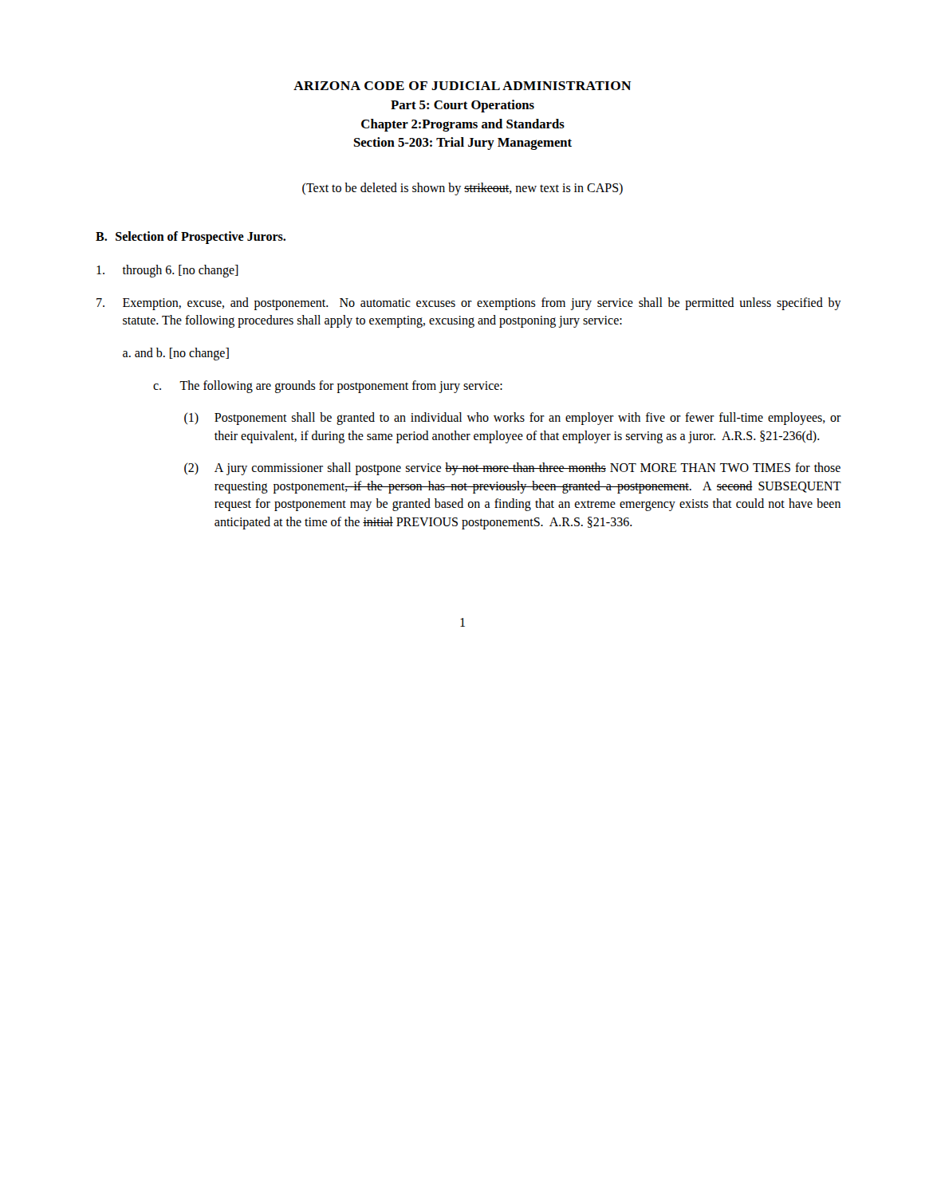ARIZONA CODE OF JUDICIAL ADMINISTRATION
Part 5: Court Operations
Chapter 2:Programs and Standards
Section 5-203: Trial Jury Management
(Text to be deleted is shown by strikeout, new text is in CAPS)
B. Selection of Prospective Jurors.
1. through 6. [no change]
7. Exemption, excuse, and postponement. No automatic excuses or exemptions from jury service shall be permitted unless specified by statute. The following procedures shall apply to exempting, excusing and postponing jury service:
a. and b. [no change]
c. The following are grounds for postponement from jury service:
(1) Postponement shall be granted to an individual who works for an employer with five or fewer full-time employees, or their equivalent, if during the same period another employee of that employer is serving as a juror. A.R.S. §21-236(d).
(2) A jury commissioner shall postpone service by not more than three months NOT MORE THAN TWO TIMES for those requesting postponement, if the person has not previously been granted a postponement. A second SUBSEQUENT request for postponement may be granted based on a finding that an extreme emergency exists that could not have been anticipated at the time of the initial PREVIOUS postponementS. A.R.S. §21-336.
1